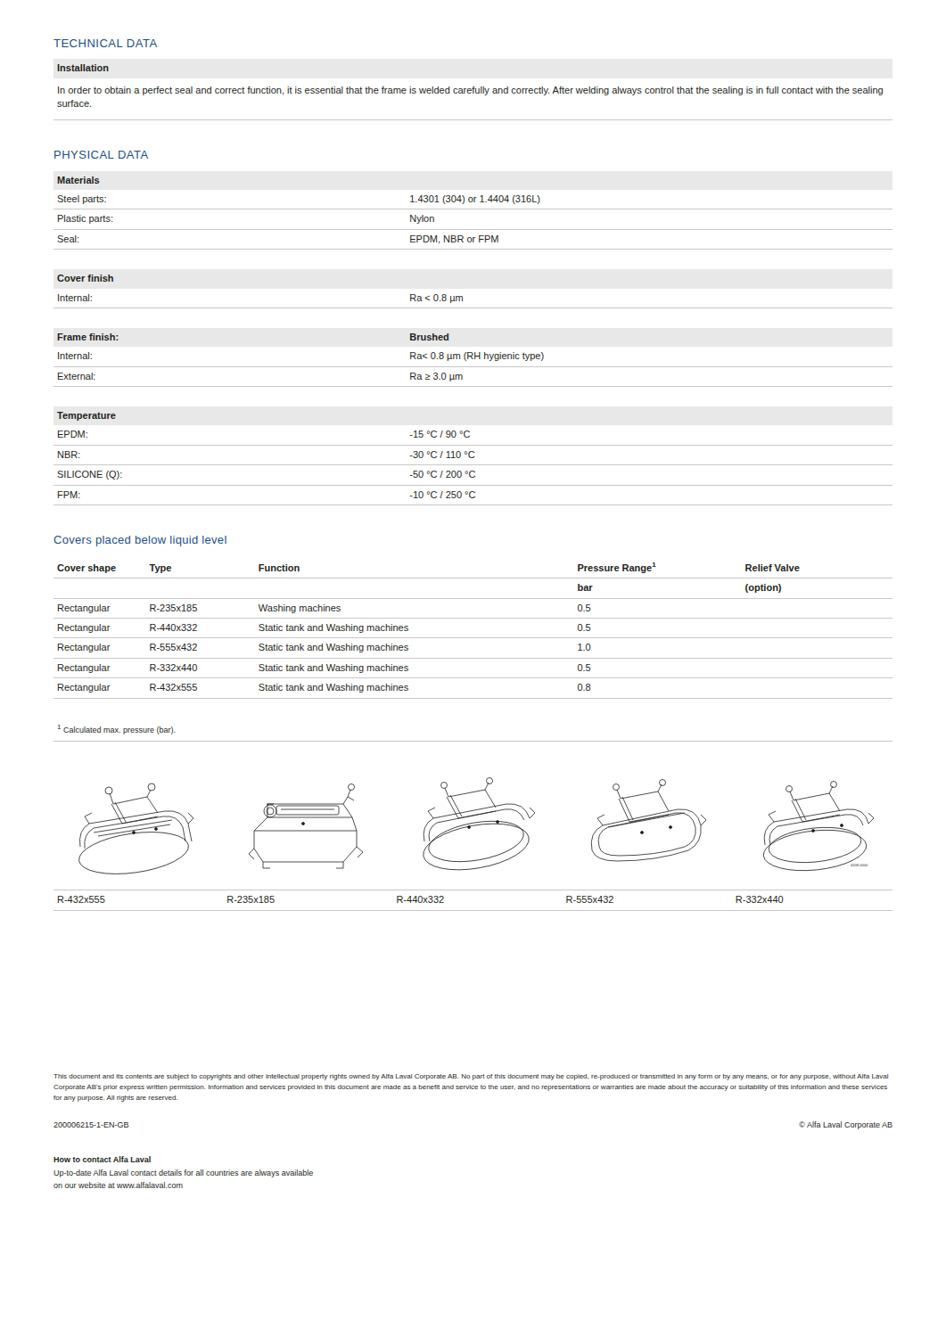TECHNICAL DATA
Installation
In order to obtain a perfect seal and correct function, it is essential that the frame is welded carefully and correctly. After welding always control that the sealing is in full contact with the sealing surface.
PHYSICAL DATA
| Materials | |
| Steel parts: | 1.4301 (304) or 1.4404 (316L) |
| Plastic parts: | Nylon |
| Seal: | EPDM, NBR or FPM |
| Cover finish | |
| Internal: | Ra < 0.8 µm |
| Frame finish: | Brushed |
| Internal: | Ra< 0.8 µm (RH hygienic type) |
| External: | Ra ≥ 3.0 µm |
| Temperature | |
| EPDM: | -15 °C / 90 °C |
| NBR: | -30 °C / 110 °C |
| SILICONE (Q): | -50 °C / 200 °C |
| FPM: | -10 °C / 250 °C |
Covers placed below liquid level
| Cover shape | Type | Function | Pressure Range 1 | Relief Valve |
| --- | --- | --- | --- | --- |
| | | | bar | (option) |
| Rectangular | R-235x185 | Washing machines | 0.5 | |
| Rectangular | R-440x332 | Static tank and Washing machines | 0.5 | |
| Rectangular | R-555x432 | Static tank and Washing machines | 1.0 | |
| Rectangular | R-332x440 | Static tank and Washing machines | 0.5 | |
| Rectangular | R-432x555 | Static tank and Washing machines | 0.8 | |
1 Calculated max. pressure (bar).
4208-0000
R-432x555
R-235x185
R-440x332
R-555x432
R-332x440
This document and its contents are subject to copyrights and other intellectual property rights owned by Alfa Laval Corporate AB. No part of this document may be copied, re-produced or transmitted in any form or by any means, or for any purpose, without Alfa Laval Corporate AB's prior express written permission. Information and services provided in this document are made as a benefit and service to the user, and no representations or warranties are made about the accuracy or suitability of this information and these services for any purpose. All rights are reserved.
200006215-1-EN-GB
© Alfa Laval Corporate AB
How to contact Alfa Laval
Up-to-date Alfa Laval contact details for all countries are always available
on our website at www.alfalaval.com